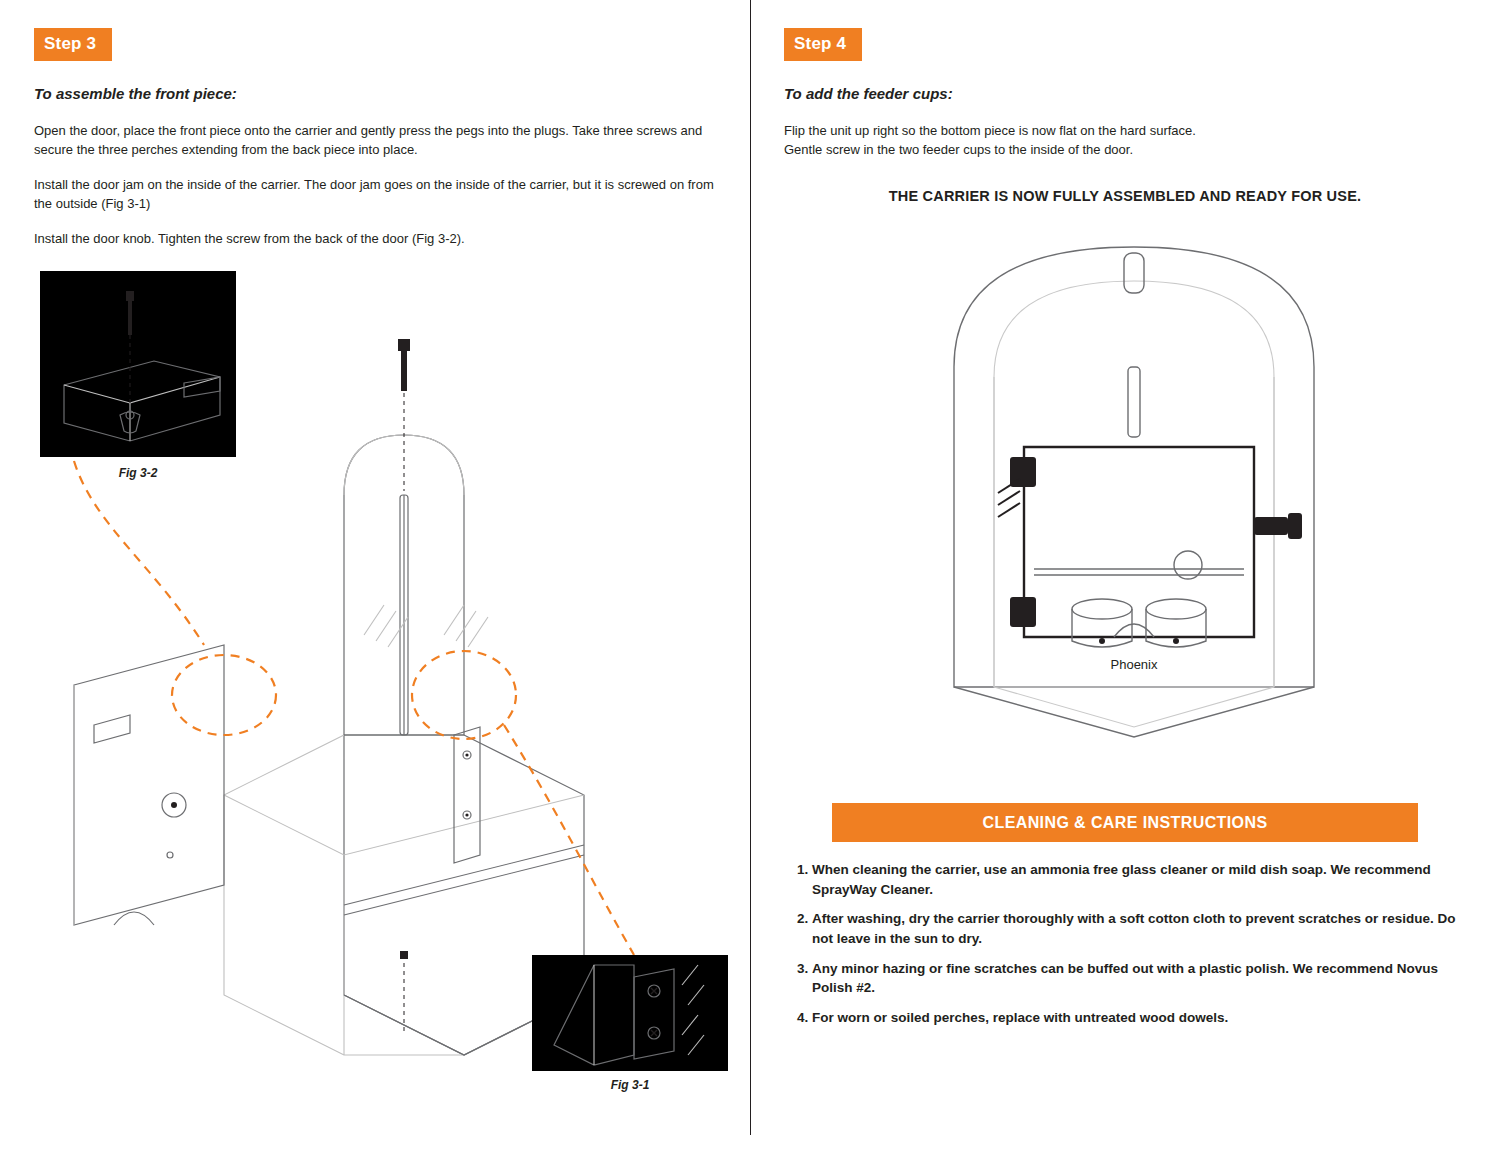Step 3
To assemble the front piece:
Open the door, place the front piece onto the carrier and gently press the pegs into the plugs. Take three screws and secure the three perches extending from the back piece into place.
Install the door jam on the inside of the carrier. The door jam goes on the inside of the carrier, but it is screwed on from the outside (Fig 3-1)
Install the door knob. Tighten the screw from the back of the door (Fig 3-2).
Fig 3-2 Fig 3-1
Step 4
To add the feeder cups:
Flip the unit up right so the bottom piece is now flat on the hard surface.
Gentle screw in the two feeder cups to the inside of the door.
THE CARRIER IS NOW FULLY ASSEMBLED AND READY FOR USE.
Phoenix
CLEANING & CARE INSTRUCTIONS
When cleaning the carrier, use an ammonia free glass cleaner or mild dish soap. We recommend SprayWay Cleaner.
After washing, dry the carrier thoroughly with a soft cotton cloth to prevent scratches or residue. Do not leave in the sun to dry.
Any minor hazing or fine scratches can be buffed out with a plastic polish. We recommend Novus Polish #2.
For worn or soiled perches, replace with untreated wood dowels.